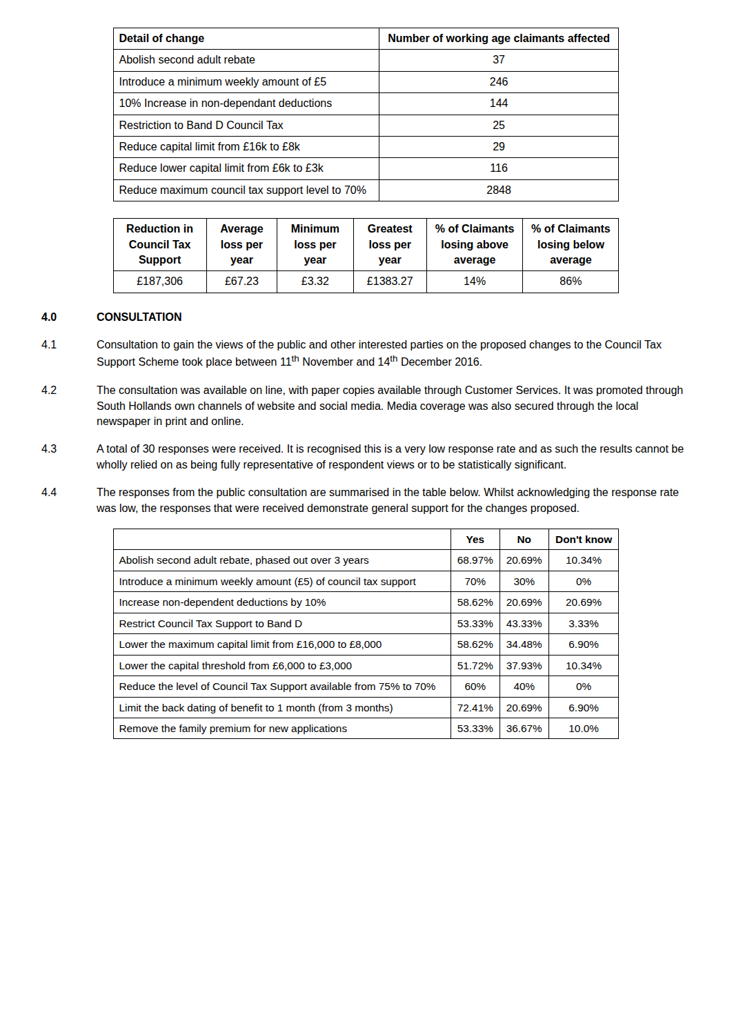| Detail of change | Number of working age claimants affected |
| --- | --- |
| Abolish second adult rebate | 37 |
| Introduce a minimum weekly amount of £5 | 246 |
| 10% Increase in non-dependant deductions | 144 |
| Restriction to Band D Council Tax | 25 |
| Reduce capital limit from £16k to £8k | 29 |
| Reduce lower capital limit from £6k to £3k | 116 |
| Reduce maximum council tax support level to 70% | 2848 |
| Reduction in Council Tax Support | Average loss per year | Minimum loss per year | Greatest loss per year | % of Claimants losing above average | % of Claimants losing below average |
| --- | --- | --- | --- | --- | --- |
| £187,306 | £67.23 | £3.32 | £1383.27 | 14% | 86% |
4.0
CONSULTATION
4.1
Consultation to gain the views of the public and other interested parties on the proposed changes to the Council Tax Support Scheme took place between 11th November and 14th December 2016.
4.2
The consultation was available on line, with paper copies available through Customer Services. It was promoted through South Hollands own channels of website and social media. Media coverage was also secured through the local newspaper in print and online.
4.3
A total of 30 responses were received. It is recognised this is a very low response rate and as such the results cannot be wholly relied on as being fully representative of respondent views or to be statistically significant.
4.4
The responses from the public consultation are summarised in the table below. Whilst acknowledging the response rate was low, the responses that were received demonstrate general support for the changes proposed.
| | Yes | No | Don't know |
| --- | --- | --- | --- |
| Abolish second adult rebate, phased out over 3 years | 68.97% | 20.69% | 10.34% |
| Introduce a minimum weekly amount (£5) of council tax support | 70% | 30% | 0% |
| Increase non-dependent deductions by 10% | 58.62% | 20.69% | 20.69% |
| Restrict Council Tax Support to Band D | 53.33% | 43.33% | 3.33% |
| Lower the maximum capital limit from £16,000 to £8,000 | 58.62% | 34.48% | 6.90% |
| Lower the capital threshold from £6,000 to £3,000 | 51.72% | 37.93% | 10.34% |
| Reduce the level of Council Tax Support available from 75% to 70% | 60% | 40% | 0% |
| Limit the back dating of benefit to 1 month (from 3 months) | 72.41% | 20.69% | 6.90% |
| Remove the family premium for new applications | 53.33% | 36.67% | 10.0% |